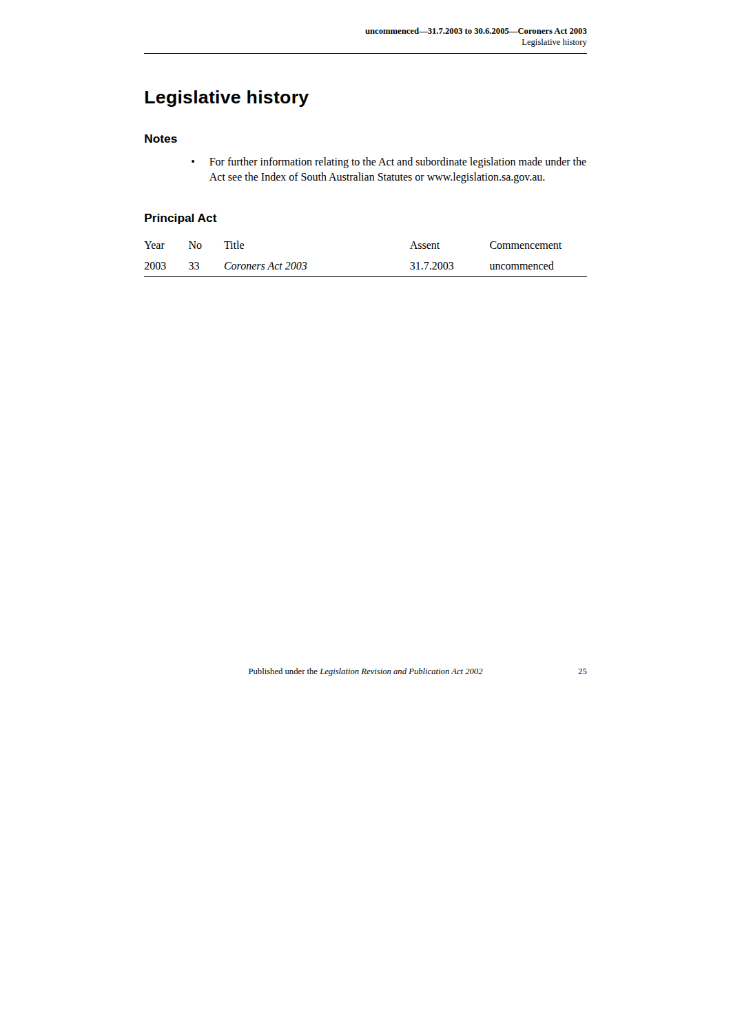uncommenced—31.7.2003 to 30.6.2005—Coroners Act 2003
Legislative history
Legislative history
Notes
For further information relating to the Act and subordinate legislation made under the Act see the Index of South Australian Statutes or www.legislation.sa.gov.au.
Principal Act
| Year | No | Title | Assent | Commencement |
| --- | --- | --- | --- | --- |
| 2003 | 33 | Coroners Act 2003 | 31.7.2003 | uncommenced |
Published under the Legislation Revision and Publication Act 2002
25